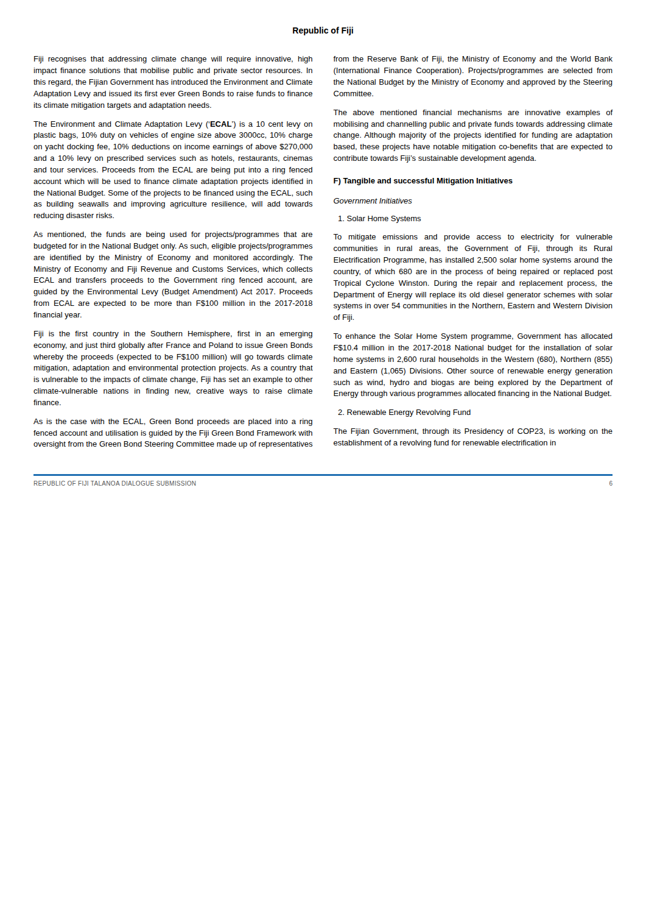Republic of Fiji
Fiji recognises that addressing climate change will require innovative, high impact finance solutions that mobilise public and private sector resources. In this regard, the Fijian Government has introduced the Environment and Climate Adaptation Levy and issued its first ever Green Bonds to raise funds to finance its climate mitigation targets and adaptation needs.
The Environment and Climate Adaptation Levy (‘ECAL’) is a 10 cent levy on plastic bags, 10% duty on vehicles of engine size above 3000cc, 10% charge on yacht docking fee, 10% deductions on income earnings of above $270,000 and a 10% levy on prescribed services such as hotels, restaurants, cinemas and tour services. Proceeds from the ECAL are being put into a ring fenced account which will be used to finance climate adaptation projects identified in the National Budget. Some of the projects to be financed using the ECAL, such as building seawalls and improving agriculture resilience, will add towards reducing disaster risks.
As mentioned, the funds are being used for projects/programmes that are budgeted for in the National Budget only. As such, eligible projects/programmes are identified by the Ministry of Economy and monitored accordingly. The Ministry of Economy and Fiji Revenue and Customs Services, which collects ECAL and transfers proceeds to the Government ring fenced account, are guided by the Environmental Levy (Budget Amendment) Act 2017. Proceeds from ECAL are expected to be more than F$100 million in the 2017-2018 financial year.
Fiji is the first country in the Southern Hemisphere, first in an emerging economy, and just third globally after France and Poland to issue Green Bonds whereby the proceeds (expected to be F$100 million) will go towards climate mitigation, adaptation and environmental protection projects. As a country that is vulnerable to the impacts of climate change, Fiji has set an example to other climate-vulnerable nations in finding new, creative ways to raise climate finance.
As is the case with the ECAL, Green Bond proceeds are placed into a ring fenced account and utilisation is guided by the Fiji Green Bond Framework with oversight from the Green Bond Steering Committee made up of representatives from the Reserve Bank of Fiji, the Ministry of Economy and the World Bank (International Finance Cooperation). Projects/programmes are selected from the National Budget by the Ministry of Economy and approved by the Steering Committee.
The above mentioned financial mechanisms are innovative examples of mobilising and channelling public and private funds towards addressing climate change. Although majority of the projects identified for funding are adaptation based, these projects have notable mitigation co-benefits that are expected to contribute towards Fiji’s sustainable development agenda.
F) Tangible and successful Mitigation Initiatives
Government Initiatives
Solar Home Systems
To mitigate emissions and provide access to electricity for vulnerable communities in rural areas, the Government of Fiji, through its Rural Electrification Programme, has installed 2,500 solar home systems around the country, of which 680 are in the process of being repaired or replaced post Tropical Cyclone Winston. During the repair and replacement process, the Department of Energy will replace its old diesel generator schemes with solar systems in over 54 communities in the Northern, Eastern and Western Division of Fiji.
To enhance the Solar Home System programme, Government has allocated F$10.4 million in the 2017-2018 National budget for the installation of solar home systems in 2,600 rural households in the Western (680), Northern (855) and Eastern (1,065) Divisions. Other source of renewable energy generation such as wind, hydro and biogas are being explored by the Department of Energy through various programmes allocated financing in the National Budget.
Renewable Energy Revolving Fund
The Fijian Government, through its Presidency of COP23, is working on the establishment of a revolving fund for renewable electrification in
REPUBLIC OF FIJI TALANOA DIALOGUE SUBMISSION 6